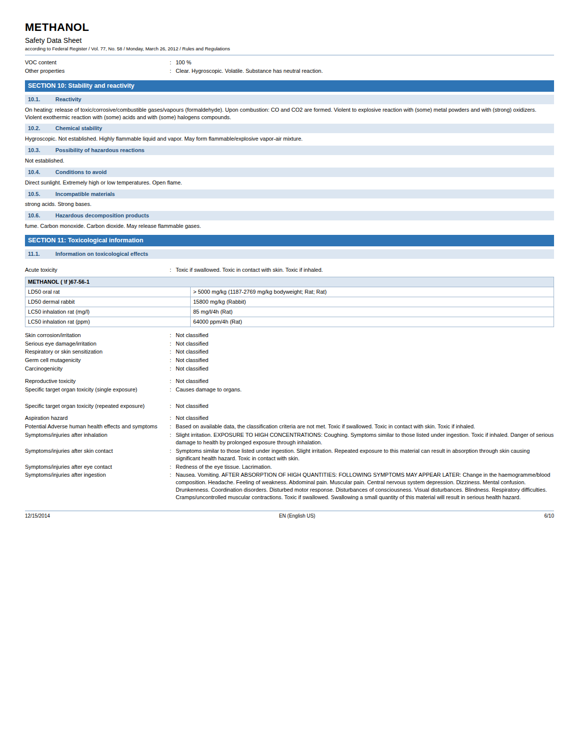METHANOL
Safety Data Sheet
according to Federal Register / Vol. 77, No. 58 / Monday, March 26, 2012 / Rules and Regulations
| VOC content | : | 100 % |
| Other properties | : | Clear. Hygroscopic. Volatile. Substance has neutral reaction. |
SECTION 10: Stability and reactivity
10.1. Reactivity
On heating: release of toxic/corrosive/combustible gases/vapours (formaldehyde). Upon combustion: CO and CO2 are formed. Violent to explosive reaction with (some) metal powders and with (strong) oxidizers. Violent exothermic reaction with (some) acids and with (some) halogens compounds.
10.2. Chemical stability
Hygroscopic. Not established. Highly flammable liquid and vapor. May form flammable/explosive vapor-air mixture.
10.3. Possibility of hazardous reactions
Not established.
10.4. Conditions to avoid
Direct sunlight. Extremely high or low temperatures. Open flame.
10.5. Incompatible materials
strong acids. Strong bases.
10.6. Hazardous decomposition products
fume. Carbon monoxide. Carbon dioxide. May release flammable gases.
SECTION 11: Toxicological information
11.1. Information on toxicological effects
| Acute toxicity | : | Toxic if swallowed. Toxic in contact with skin. Toxic if inhaled. |
| METHANOL ( \f )67-56-1 |
| LD50 oral rat | > 5000 mg/kg (1187-2769 mg/kg bodyweight; Rat; Rat) |
| LD50 dermal rabbit | 15800 mg/kg (Rabbit) |
| LC50 inhalation rat (mg/l) | 85 mg/l/4h (Rat) |
| LC50 inhalation rat (ppm) | 64000 ppm/4h (Rat) |
| Skin corrosion/irritation | : | Not classified |
| Serious eye damage/irritation | : | Not classified |
| Respiratory or skin sensitization | : | Not classified |
| Germ cell mutagenicity | : | Not classified |
| Carcinogenicity | : | Not classified |
| Reproductive toxicity | : | Not classified |
| Specific target organ toxicity (single exposure) | : | Causes damage to organs. |
| Specific target organ toxicity (repeated exposure) | : | Not classified |
| Aspiration hazard | : | Not classified |
| Potential Adverse human health effects and symptoms | : | Based on available data, the classification criteria are not met. Toxic if swallowed. Toxic in contact with skin. Toxic if inhaled. |
| Symptoms/injuries after inhalation | : | Slight irritation. EXPOSURE TO HIGH CONCENTRATIONS: Coughing. Symptoms similar to those listed under ingestion. Toxic if inhaled. Danger of serious damage to health by prolonged exposure through inhalation. |
| Symptoms/injuries after skin contact | : | Symptoms similar to those listed under ingestion. Slight irritation. Repeated exposure to this material can result in absorption through skin causing significant health hazard. Toxic in contact with skin. |
| Symptoms/injuries after eye contact | : | Redness of the eye tissue. Lacrimation. |
| Symptoms/injuries after ingestion | : | Nausea. Vomiting. AFTER ABSORPTION OF HIGH QUANTITIES: FOLLOWING SYMPTOMS MAY APPEAR LATER: Change in the haemogramme/blood composition. Headache. Feeling of weakness. Abdominal pain. Muscular pain. Central nervous system depression. Dizziness. Mental confusion. Drunkenness. Coordination disorders. Disturbed motor response. Disturbances of consciousness. Visual disturbances. Blindness. Respiratory difficulties. Cramps/uncontrolled muscular contractions. Toxic if swallowed. Swallowing a small quantity of this material will result in serious health hazard. |
12/15/2014 EN (English US) 6/10